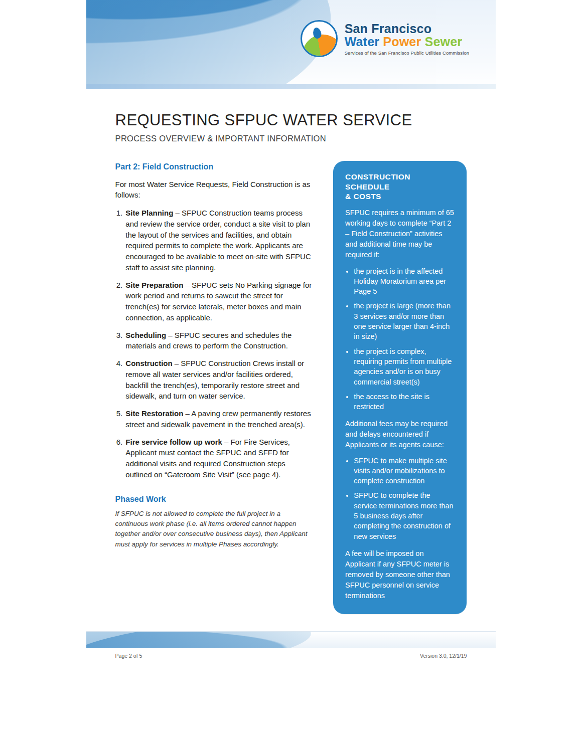San Francisco
Water Power Sewer
Services of the San Francisco Public Utilities Commission
Requesting SFPUC Water Service
Process Overview & Important Information
Part 2: Field Construction
For most Water Service Requests, Field Construction is as follows:
Site Planning – SFPUC Construction teams process and review the service order, conduct a site visit to plan the layout of the services and facilities, and obtain required permits to complete the work. Applicants are encouraged to be available to meet on-site with SFPUC staff to assist site planning.
Site Preparation – SFPUC sets No Parking signage for work period and returns to sawcut the street for trench(es) for service laterals, meter boxes and main connection, as applicable.
Scheduling – SFPUC secures and schedules the materials and crews to perform the Construction.
Construction – SFPUC Construction Crews install or remove all water services and/or facilities ordered, backfill the trench(es), temporarily restore street and sidewalk, and turn on water service.
Site Restoration – A paving crew permanently restores street and sidewalk pavement in the trenched area(s).
Fire service follow up work – For Fire Services, Applicant must contact the SFPUC and SFFD for additional visits and required Construction steps outlined on “Gateroom Site Visit” (see page 4).
Phased Work
If SFPUC is not allowed to complete the full project in a continuous work phase (i.e. all items ordered cannot happen together and/or over consecutive business days), then Applicant must apply for services in multiple Phases accordingly.
Construction Schedule
& Costs
SFPUC requires a minimum of 65 working days to complete “Part 2 – Field Construction” activities and additional time may be required if:
the project is in the affected Holiday Moratorium area per Page 5
the project is large (more than 3 services and/or more than one service larger than 4-inch in size)
the project is complex, requiring permits from multiple agencies and/or is on busy commercial street(s)
the access to the site is restricted
Additional fees may be required and delays encountered if Applicants or its agents cause:
SFPUC to make multiple site visits and/or mobilizations to complete construction
SFPUC to complete the service terminations more than 5 business days after completing the construction of new services
A fee will be imposed on Applicant if any SFPUC meter is removed by someone other than SFPUC personnel on service terminations
Page 2 of 5 Version 3.0, 12/1/19